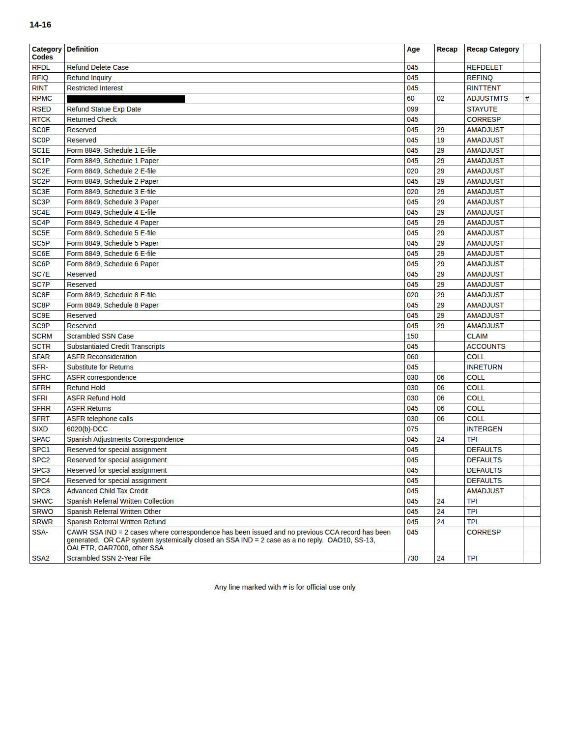14-16
| Category Codes | Definition | Age | Recap | Recap Category | |
| --- | --- | --- | --- | --- | --- |
| RFDL | Refund Delete Case | 045 | | REFDELET | |
| RFIQ | Refund Inquiry | 045 | | REFINQ | |
| RINT | Restricted Interest | 045 | | RINTTENT | |
| RPMC | | 60 | 02 | ADJUSTMTS | # |
| RSED | Refund Statue Exp Date | 099 | | STAYUTE | |
| RTCK | Returned Check | 045 | | CORRESP | |
| SC0E | Reserved | 045 | 29 | AMADJUST | |
| SC0P | Reserved | 045 | 19 | AMADJUST | |
| SC1E | Form 8849, Schedule 1 E-file | 045 | 29 | AMADJUST | |
| SC1P | Form 8849, Schedule 1 Paper | 045 | 29 | AMADJUST | |
| SC2E | Form 8849, Schedule 2 E-file | 020 | 29 | AMADJUST | |
| SC2P | Form 8849, Schedule 2 Paper | 045 | 29 | AMADJUST | |
| SC3E | Form 8849, Schedule 3 E-file | 020 | 29 | AMADJUST | |
| SC3P | Form 8849, Schedule 3 Paper | 045 | 29 | AMADJUST | |
| SC4E | Form 8849, Schedule 4 E-file | 045 | 29 | AMADJUST | |
| SC4P | Form 8849, Schedule 4 Paper | 045 | 29 | AMADJUST | |
| SC5E | Form 8849, Schedule 5 E-file | 045 | 29 | AMADJUST | |
| SC5P | Form 8849, Schedule 5 Paper | 045 | 29 | AMADJUST | |
| SC6E | Form 8849, Schedule 6 E-file | 045 | 29 | AMADJUST | |
| SC6P | Form 8849, Schedule 6 Paper | 045 | 29 | AMADJUST | |
| SC7E | Reserved | 045 | 29 | AMADJUST | |
| SC7P | Reserved | 045 | 29 | AMADJUST | |
| SC8E | Form 8849, Schedule 8 E-file | 020 | 29 | AMADJUST | |
| SC8P | Form 8849, Schedule 8 Paper | 045 | 29 | AMADJUST | |
| SC9E | Reserved | 045 | 29 | AMADJUST | |
| SC9P | Reserved | 045 | 29 | AMADJUST | |
| SCRM | Scrambled SSN Case | 150 | | CLAIM | |
| SCTR | Substantiated Credit Transcripts | 045 | | ACCOUNTS | |
| SFAR | ASFR Reconsideration | 060 | | COLL | |
| SFR- | Substitute for Returns | 045 | | INRETURN | |
| SFRC | ASFR correspondence | 030 | 06 | COLL | |
| SFRH | Refund Hold | 030 | 06 | COLL | |
| SFRI | ASFR Refund Hold | 030 | 06 | COLL | |
| SFRR | ASFR Returns | 045 | 06 | COLL | |
| SFRT | ASFR telephone calls | 030 | 06 | COLL | |
| SIXD | 6020(b)-DCC | 075 | | INTERGEN | |
| SPAC | Spanish Adjustments Correspondence | 045 | 24 | TPI | |
| SPC1 | Reserved for special assignment | 045 | | DEFAULTS | |
| SPC2 | Reserved for special assignment | 045 | | DEFAULTS | |
| SPC3 | Reserved for special assignment | 045 | | DEFAULTS | |
| SPC4 | Reserved for special assignment | 045 | | DEFAULTS | |
| SPC8 | Advanced Child Tax Credit | 045 | | AMADJUST | |
| SRWC | Spanish Referral Written Collection | 045 | 24 | TPI | |
| SRWO | Spanish Referral Written Other | 045 | 24 | TPI | |
| SRWR | Spanish Referral Written Refund | 045 | 24 | TPI | |
| SSA- | CAWR SSA IND = 2 cases where correspondence has been issued and no previous CCA record has been generated. OR CAP system systemically closed an SSA IND = 2 case as a no reply. OAO10, SS-13, OALETR, OAR7000, other SSA | 045 | | CORRESP | |
| SSA2 | Scrambled SSN 2-Year File | 730 | 24 | TPI | |
Any line marked with # is for official use only